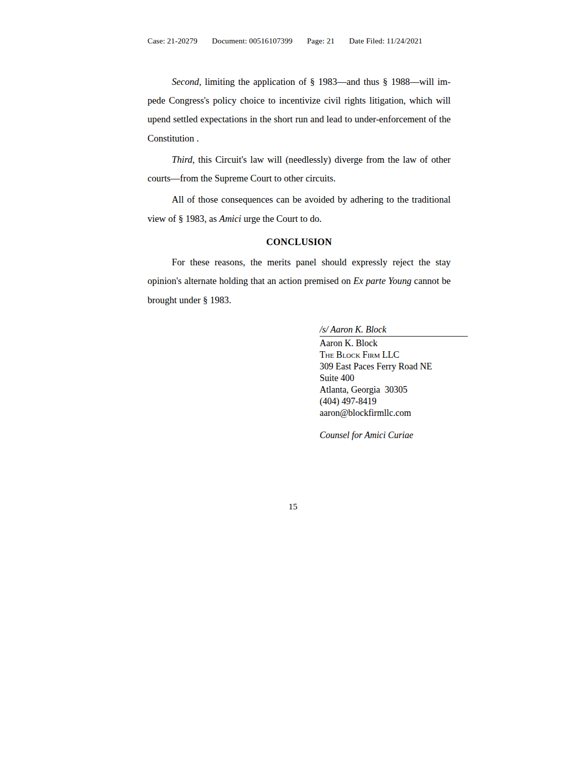Case: 21-20279 Document: 00516107399 Page: 21 Date Filed: 11/24/2021
Second, limiting the application of § 1983—and thus § 1988—will impede Congress's policy choice to incentivize civil rights litigation, which will upend settled expectations in the short run and lead to under-enforcement of the Constitution .
Third, this Circuit's law will (needlessly) diverge from the law of other courts—from the Supreme Court to other circuits.
All of those consequences can be avoided by adhering to the traditional view of § 1983, as Amici urge the Court to do.
CONCLUSION
For these reasons, the merits panel should expressly reject the stay opinion's alternate holding that an action premised on Ex parte Young cannot be brought under § 1983.
/s/ Aaron K. Block
Aaron K. Block
The Block Firm LLC
309 East Paces Ferry Road NE
Suite 400
Atlanta, Georgia 30305
(404) 497-8419
aaron@blockfirmllc.com
Counsel for Amici Curiae
15